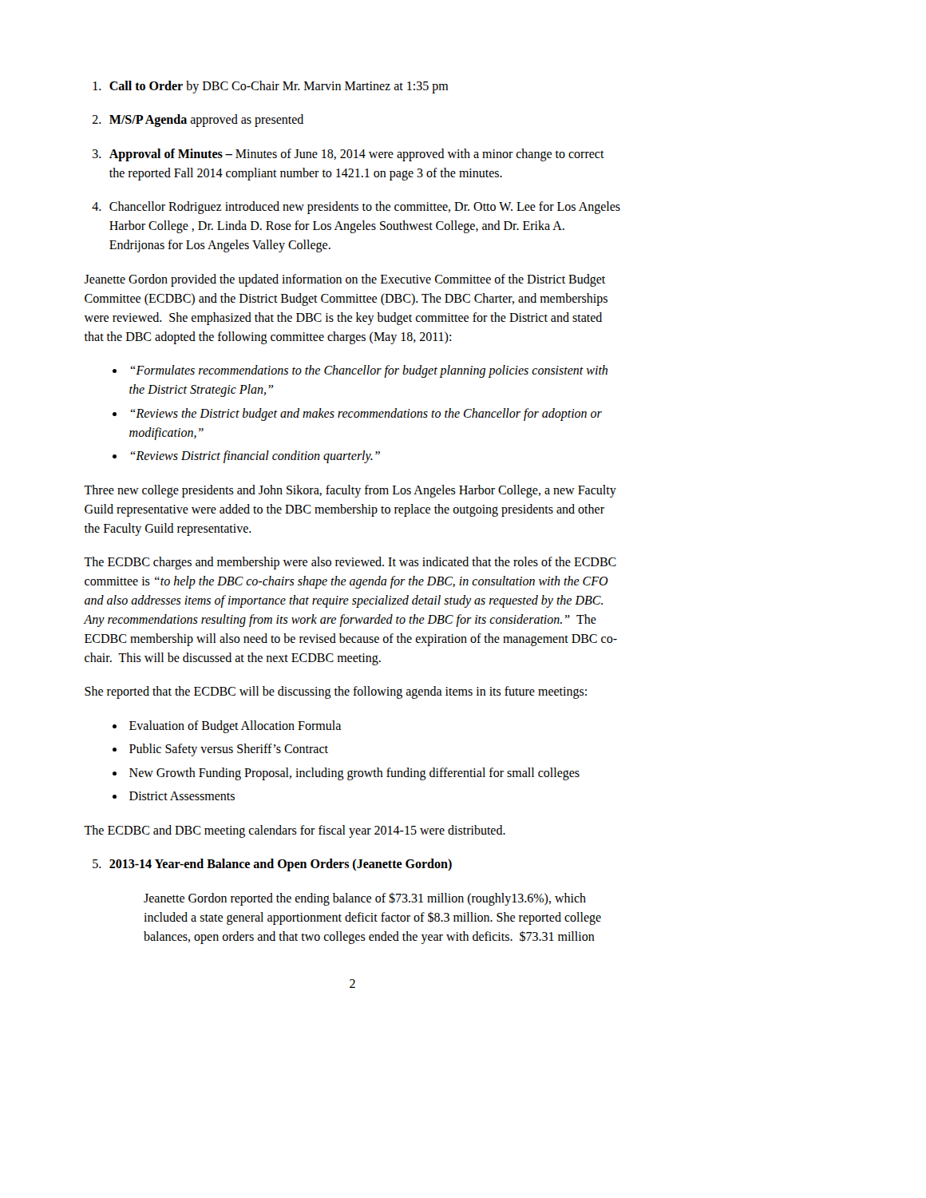Call to Order by DBC Co-Chair Mr. Marvin Martinez at 1:35 pm
M/S/P Agenda approved as presented
Approval of Minutes – Minutes of June 18, 2014 were approved with a minor change to correct the reported Fall 2014 compliant number to 1421.1 on page 3 of the minutes.
Chancellor Rodriguez introduced new presidents to the committee, Dr. Otto W. Lee for Los Angeles Harbor College , Dr. Linda D. Rose for Los Angeles Southwest College, and Dr. Erika A. Endrijonas for Los Angeles Valley College.
Jeanette Gordon provided the updated information on the Executive Committee of the District Budget Committee (ECDBC) and the District Budget Committee (DBC). The DBC Charter, and memberships were reviewed. She emphasized that the DBC is the key budget committee for the District and stated that the DBC adopted the following committee charges (May 18, 2011):
“Formulates recommendations to the Chancellor for budget planning policies consistent with the District Strategic Plan,”
“Reviews the District budget and makes recommendations to the Chancellor for adoption or modification,”
“Reviews District financial condition quarterly.”
Three new college presidents and John Sikora, faculty from Los Angeles Harbor College, a new Faculty Guild representative were added to the DBC membership to replace the outgoing presidents and other the Faculty Guild representative.
The ECDBC charges and membership were also reviewed. It was indicated that the roles of the ECDBC committee is “to help the DBC co-chairs shape the agenda for the DBC, in consultation with the CFO and also addresses items of importance that require specialized detail study as requested by the DBC. Any recommendations resulting from its work are forwarded to the DBC for its consideration.” The ECDBC membership will also need to be revised because of the expiration of the management DBC co-chair. This will be discussed at the next ECDBC meeting.
She reported that the ECDBC will be discussing the following agenda items in its future meetings:
Evaluation of Budget Allocation Formula
Public Safety versus Sheriff’s Contract
New Growth Funding Proposal, including growth funding differential for small colleges
District Assessments
The ECDBC and DBC meeting calendars for fiscal year 2014-15 were distributed.
2013-14 Year-end Balance and Open Orders (Jeanette Gordon)
Jeanette Gordon reported the ending balance of $73.31 million (roughly13.6%), which included a state general apportionment deficit factor of $8.3 million. She reported college balances, open orders and that two colleges ended the year with deficits. $73.31 million
2